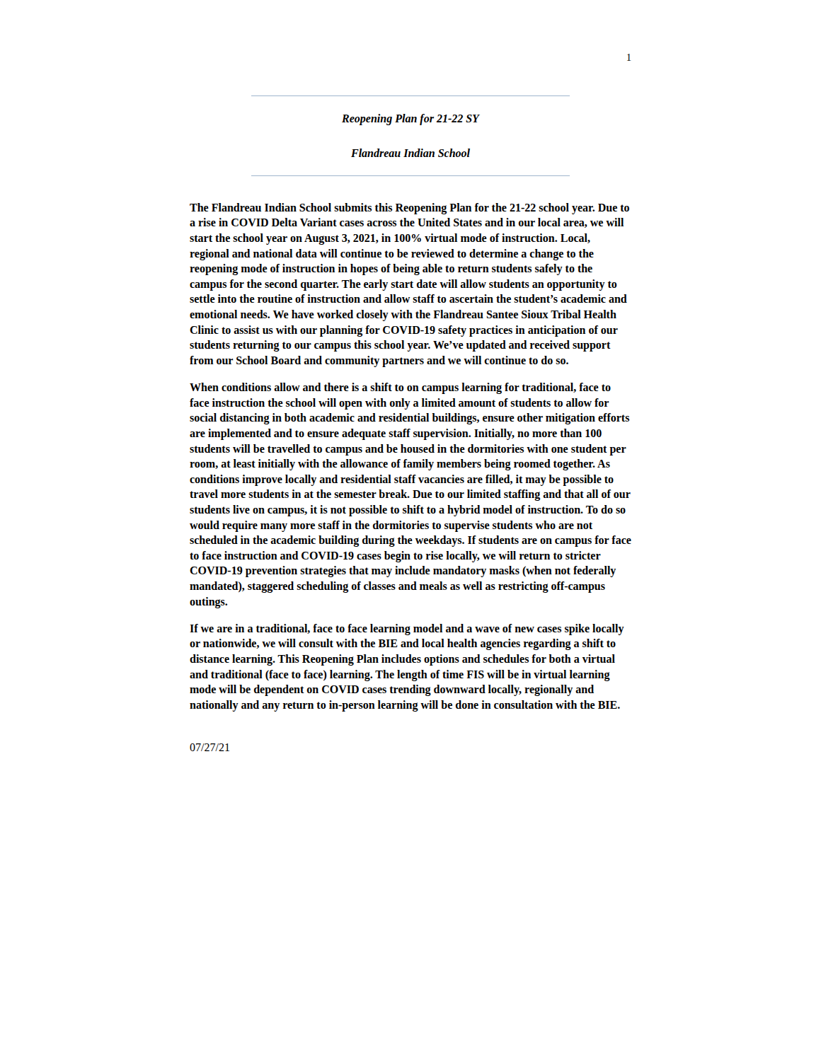1
Reopening Plan for 21-22 SY
Flandreau Indian School
The Flandreau Indian School submits this Reopening Plan for the 21-22 school year. Due to a rise in COVID Delta Variant cases across the United States and in our local area, we will start the school year on August 3, 2021, in 100% virtual mode of instruction. Local, regional and national data will continue to be reviewed to determine a change to the reopening mode of instruction in hopes of being able to return students safely to the campus for the second quarter. The early start date will allow students an opportunity to settle into the routine of instruction and allow staff to ascertain the student’s academic and emotional needs. We have worked closely with the Flandreau Santee Sioux Tribal Health Clinic to assist us with our planning for COVID-19 safety practices in anticipation of our students returning to our campus this school year. We’ve updated and received support from our School Board and community partners and we will continue to do so.
When conditions allow and there is a shift to on campus learning for traditional, face to face instruction the school will open with only a limited amount of students to allow for social distancing in both academic and residential buildings, ensure other mitigation efforts are implemented and to ensure adequate staff supervision. Initially, no more than 100 students will be travelled to campus and be housed in the dormitories with one student per room, at least initially with the allowance of family members being roomed together. As conditions improve locally and residential staff vacancies are filled, it may be possible to travel more students in at the semester break. Due to our limited staffing and that all of our students live on campus, it is not possible to shift to a hybrid model of instruction. To do so would require many more staff in the dormitories to supervise students who are not scheduled in the academic building during the weekdays. If students are on campus for face to face instruction and COVID-19 cases begin to rise locally, we will return to stricter COVID-19 prevention strategies that may include mandatory masks (when not federally mandated), staggered scheduling of classes and meals as well as restricting off-campus outings.
If we are in a traditional, face to face learning model and a wave of new cases spike locally or nationwide, we will consult with the BIE and local health agencies regarding a shift to distance learning. This Reopening Plan includes options and schedules for both a virtual and traditional (face to face) learning. The length of time FIS will be in virtual learning mode will be dependent on COVID cases trending downward locally, regionally and nationally and any return to in-person learning will be done in consultation with the BIE.
07/27/21